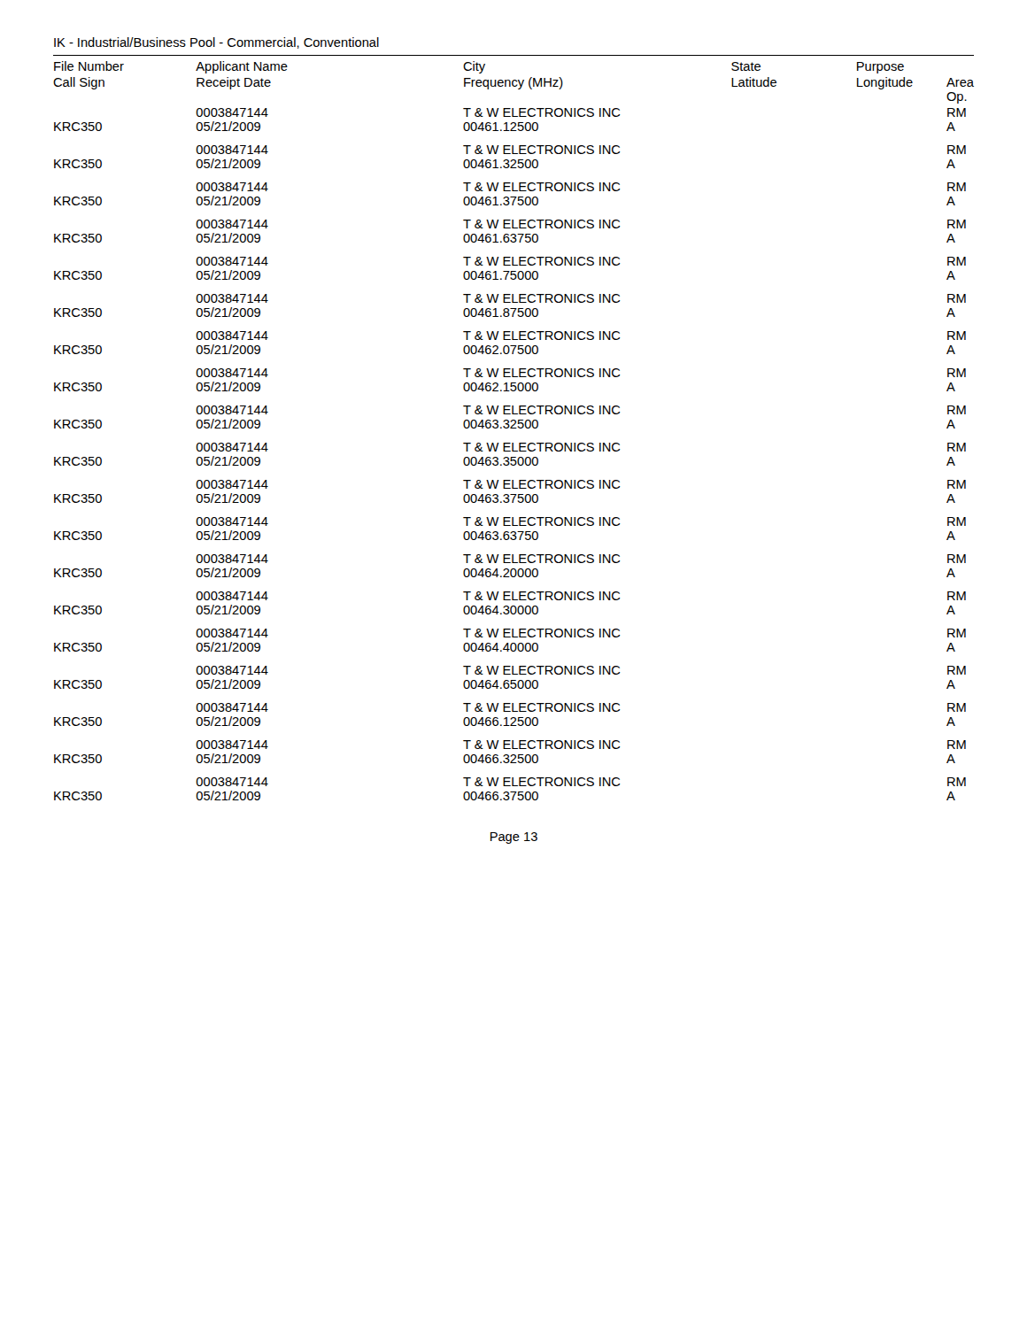IK - Industrial/Business Pool - Commercial, Conventional
| File Number | Applicant Name | City | State | Purpose |
| --- | --- | --- | --- | --- |
| Call Sign | Receipt Date | Frequency (MHz) | Latitude | Longitude | Area Op. |
| | 0003847144 | T & W ELECTRONICS INC | | | RM |
| KRC350 | 05/21/2009 | 00461.12500 | | | A |
| | 0003847144 | T & W ELECTRONICS INC | | | RM |
| KRC350 | 05/21/2009 | 00461.32500 | | | A |
| | 0003847144 | T & W ELECTRONICS INC | | | RM |
| KRC350 | 05/21/2009 | 00461.37500 | | | A |
| | 0003847144 | T & W ELECTRONICS INC | | | RM |
| KRC350 | 05/21/2009 | 00461.63750 | | | A |
| | 0003847144 | T & W ELECTRONICS INC | | | RM |
| KRC350 | 05/21/2009 | 00461.75000 | | | A |
| | 0003847144 | T & W ELECTRONICS INC | | | RM |
| KRC350 | 05/21/2009 | 00461.87500 | | | A |
| | 0003847144 | T & W ELECTRONICS INC | | | RM |
| KRC350 | 05/21/2009 | 00462.07500 | | | A |
| | 0003847144 | T & W ELECTRONICS INC | | | RM |
| KRC350 | 05/21/2009 | 00462.15000 | | | A |
| | 0003847144 | T & W ELECTRONICS INC | | | RM |
| KRC350 | 05/21/2009 | 00463.32500 | | | A |
| | 0003847144 | T & W ELECTRONICS INC | | | RM |
| KRC350 | 05/21/2009 | 00463.35000 | | | A |
| | 0003847144 | T & W ELECTRONICS INC | | | RM |
| KRC350 | 05/21/2009 | 00463.37500 | | | A |
| | 0003847144 | T & W ELECTRONICS INC | | | RM |
| KRC350 | 05/21/2009 | 00463.63750 | | | A |
| | 0003847144 | T & W ELECTRONICS INC | | | RM |
| KRC350 | 05/21/2009 | 00464.20000 | | | A |
| | 0003847144 | T & W ELECTRONICS INC | | | RM |
| KRC350 | 05/21/2009 | 00464.30000 | | | A |
| | 0003847144 | T & W ELECTRONICS INC | | | RM |
| KRC350 | 05/21/2009 | 00464.40000 | | | A |
| | 0003847144 | T & W ELECTRONICS INC | | | RM |
| KRC350 | 05/21/2009 | 00464.65000 | | | A |
| | 0003847144 | T & W ELECTRONICS INC | | | RM |
| KRC350 | 05/21/2009 | 00466.12500 | | | A |
| | 0003847144 | T & W ELECTRONICS INC | | | RM |
| KRC350 | 05/21/2009 | 00466.32500 | | | A |
| | 0003847144 | T & W ELECTRONICS INC | | | RM |
| KRC350 | 05/21/2009 | 00466.37500 | | | A |
Page 13